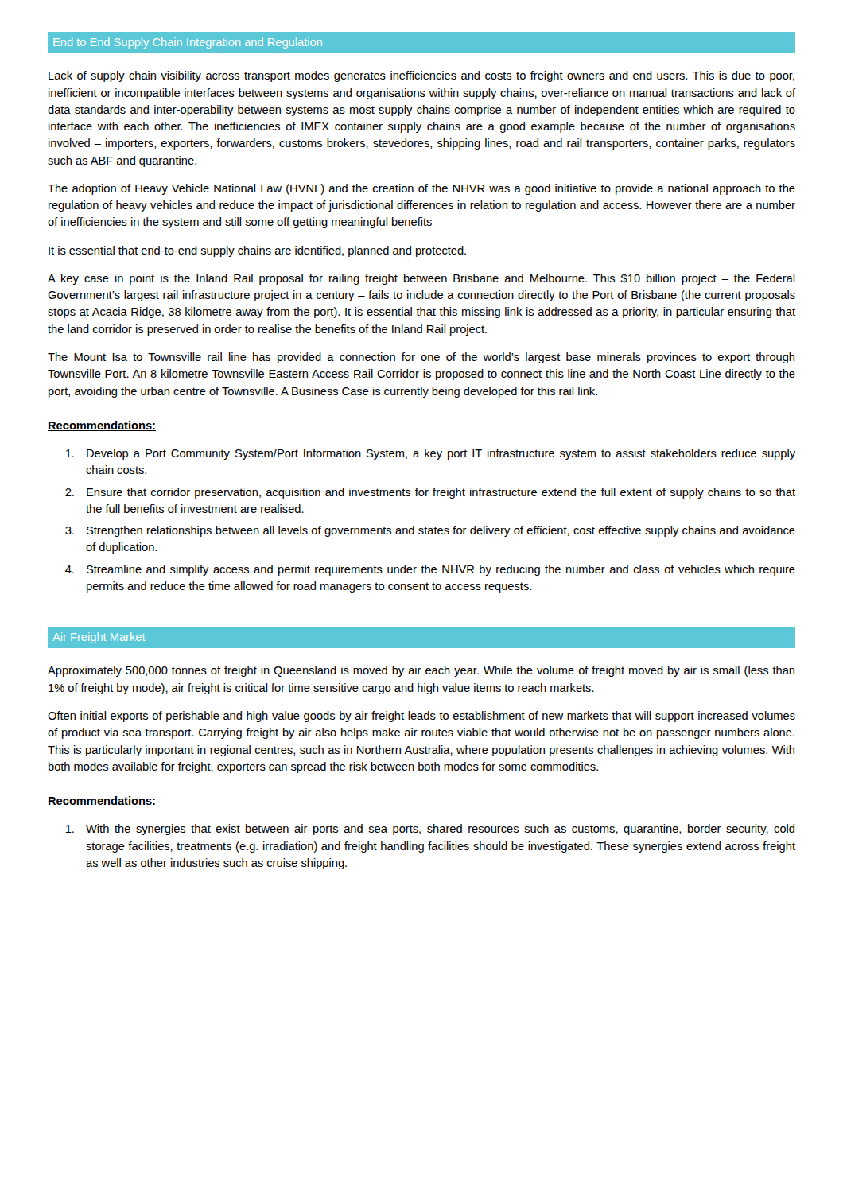End to End Supply Chain Integration and Regulation
Lack of supply chain visibility across transport modes generates inefficiencies and costs to freight owners and end users. This is due to poor, inefficient or incompatible interfaces between systems and organisations within supply chains, over-reliance on manual transactions and lack of data standards and inter-operability between systems as most supply chains comprise a number of independent entities which are required to interface with each other. The inefficiencies of IMEX container supply chains are a good example because of the number of organisations involved – importers, exporters, forwarders, customs brokers, stevedores, shipping lines, road and rail transporters, container parks, regulators such as ABF and quarantine.
The adoption of Heavy Vehicle National Law (HVNL) and the creation of the NHVR was a good initiative to provide a national approach to the regulation of heavy vehicles and reduce the impact of jurisdictional differences in relation to regulation and access. However there are a number of inefficiencies in the system and still some off getting meaningful benefits
It is essential that end-to-end supply chains are identified, planned and protected.
A key case in point is the Inland Rail proposal for railing freight between Brisbane and Melbourne. This $10 billion project – the Federal Government’s largest rail infrastructure project in a century – fails to include a connection directly to the Port of Brisbane (the current proposals stops at Acacia Ridge, 38 kilometre away from the port). It is essential that this missing link is addressed as a priority, in particular ensuring that the land corridor is preserved in order to realise the benefits of the Inland Rail project.
The Mount Isa to Townsville rail line has provided a connection for one of the world’s largest base minerals provinces to export through Townsville Port. An 8 kilometre Townsville Eastern Access Rail Corridor is proposed to connect this line and the North Coast Line directly to the port, avoiding the urban centre of Townsville. A Business Case is currently being developed for this rail link.
Recommendations:
Develop a Port Community System/Port Information System, a key port IT infrastructure system to assist stakeholders reduce supply chain costs.
Ensure that corridor preservation, acquisition and investments for freight infrastructure extend the full extent of supply chains to so that the full benefits of investment are realised.
Strengthen relationships between all levels of governments and states for delivery of efficient, cost effective supply chains and avoidance of duplication.
Streamline and simplify access and permit requirements under the NHVR by reducing the number and class of vehicles which require permits and reduce the time allowed for road managers to consent to access requests.
Air Freight Market
Approximately 500,000 tonnes of freight in Queensland is moved by air each year. While the volume of freight moved by air is small (less than 1% of freight by mode), air freight is critical for time sensitive cargo and high value items to reach markets.
Often initial exports of perishable and high value goods by air freight leads to establishment of new markets that will support increased volumes of product via sea transport. Carrying freight by air also helps make air routes viable that would otherwise not be on passenger numbers alone. This is particularly important in regional centres, such as in Northern Australia, where population presents challenges in achieving volumes. With both modes available for freight, exporters can spread the risk between both modes for some commodities.
Recommendations:
With the synergies that exist between air ports and sea ports, shared resources such as customs, quarantine, border security, cold storage facilities, treatments (e.g. irradiation) and freight handling facilities should be investigated. These synergies extend across freight as well as other industries such as cruise shipping.